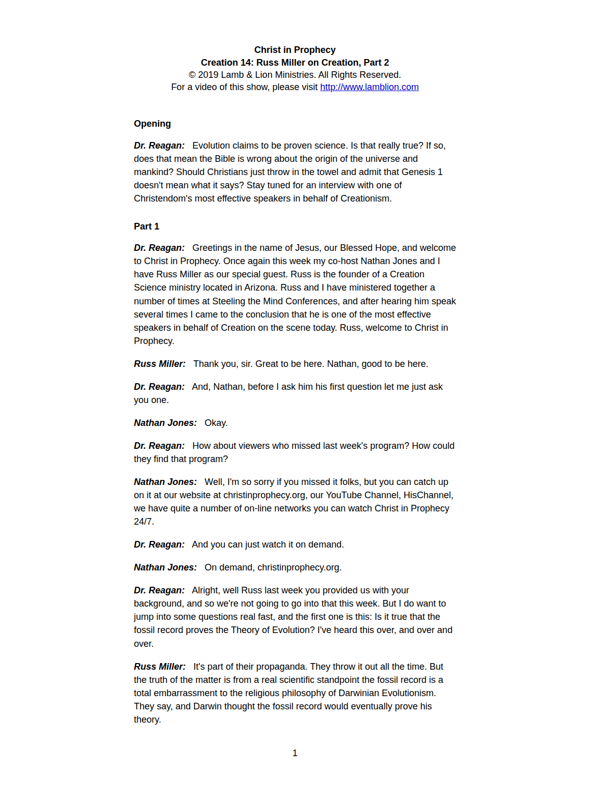Christ in Prophecy
Creation 14: Russ Miller on Creation, Part 2
© 2019 Lamb & Lion Ministries. All Rights Reserved.
For a video of this show, please visit http://www.lamblion.com
Opening
Dr. Reagan: Evolution claims to be proven science. Is that really true? If so, does that mean the Bible is wrong about the origin of the universe and mankind? Should Christians just throw in the towel and admit that Genesis 1 doesn't mean what it says? Stay tuned for an interview with one of Christendom's most effective speakers in behalf of Creationism.
Part 1
Dr. Reagan: Greetings in the name of Jesus, our Blessed Hope, and welcome to Christ in Prophecy. Once again this week my co-host Nathan Jones and I have Russ Miller as our special guest. Russ is the founder of a Creation Science ministry located in Arizona. Russ and I have ministered together a number of times at Steeling the Mind Conferences, and after hearing him speak several times I came to the conclusion that he is one of the most effective speakers in behalf of Creation on the scene today. Russ, welcome to Christ in Prophecy.
Russ Miller: Thank you, sir. Great to be here. Nathan, good to be here.
Dr. Reagan: And, Nathan, before I ask him his first question let me just ask you one.
Nathan Jones: Okay.
Dr. Reagan: How about viewers who missed last week's program? How could they find that program?
Nathan Jones: Well, I'm so sorry if you missed it folks, but you can catch up on it at our website at christinprophecy.org, our YouTube Channel, HisChannel, we have quite a number of on-line networks you can watch Christ in Prophecy 24/7.
Dr. Reagan: And you can just watch it on demand.
Nathan Jones: On demand, christinprophecy.org.
Dr. Reagan: Alright, well Russ last week you provided us with your background, and so we're not going to go into that this week. But I do want to jump into some questions real fast, and the first one is this: Is it true that the fossil record proves the Theory of Evolution? I've heard this over, and over and over.
Russ Miller: It's part of their propaganda. They throw it out all the time. But the truth of the matter is from a real scientific standpoint the fossil record is a total embarrassment to the religious philosophy of Darwinian Evolutionism. They say, and Darwin thought the fossil record would eventually prove his theory.
1